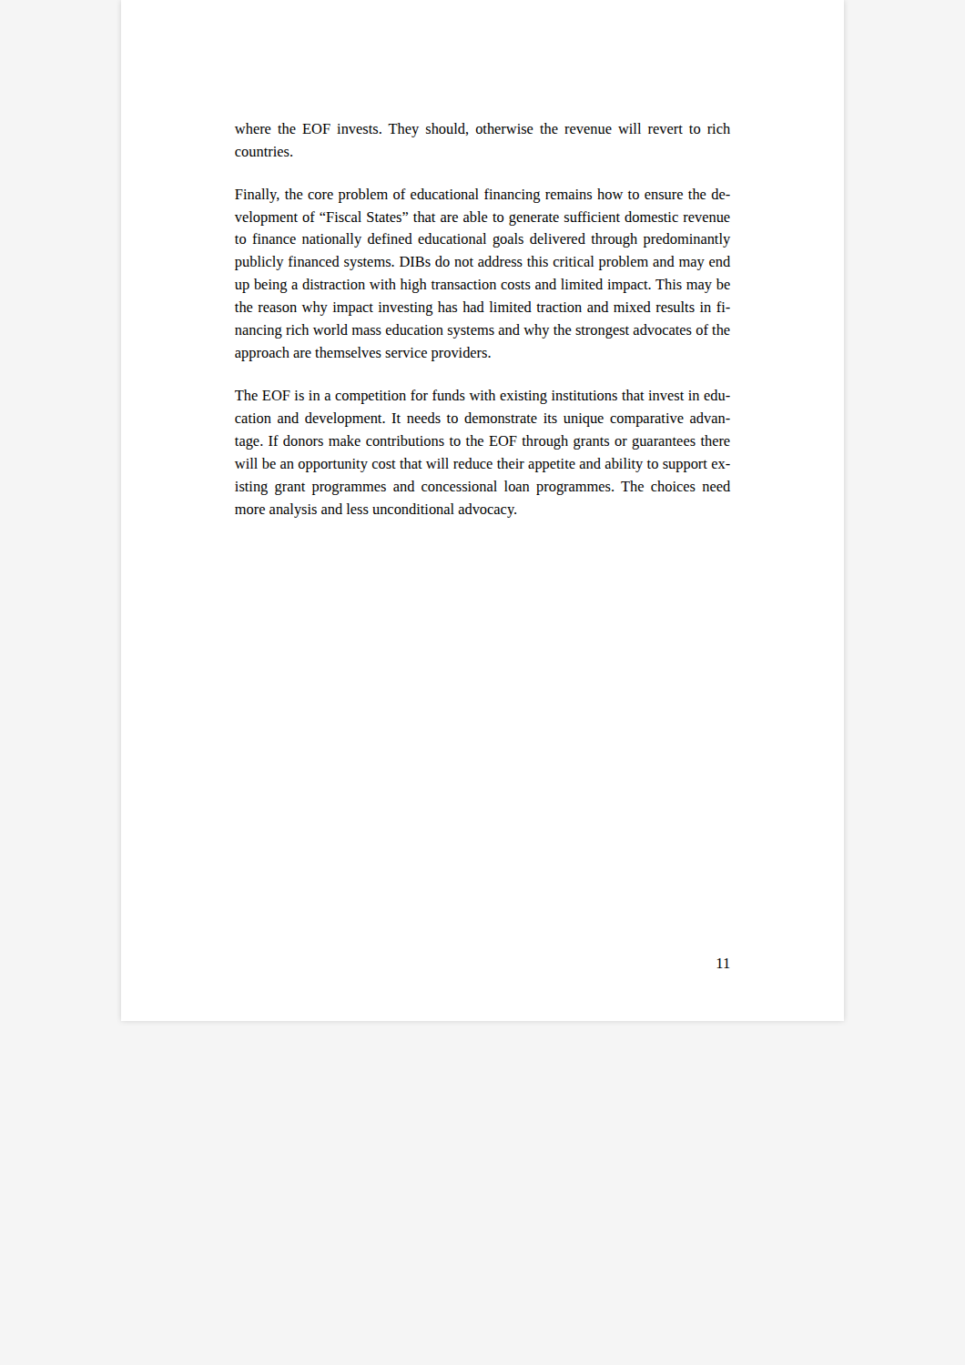where the EOF invests. They should, otherwise the revenue will revert to rich countries.
Finally, the core problem of educational financing remains how to ensure the development of “Fiscal States” that are able to generate sufficient domestic revenue to finance nationally defined educational goals delivered through predominantly publicly financed systems. DIBs do not address this critical problem and may end up being a distraction with high transaction costs and limited impact. This may be the reason why impact investing has had limited traction and mixed results in financing rich world mass education systems and why the strongest advocates of the approach are themselves service providers.
The EOF is in a competition for funds with existing institutions that invest in education and development. It needs to demonstrate its unique comparative advantage. If donors make contributions to the EOF through grants or guarantees there will be an opportunity cost that will reduce their appetite and ability to support existing grant programmes and concessional loan programmes. The choices need more analysis and less unconditional advocacy.
11